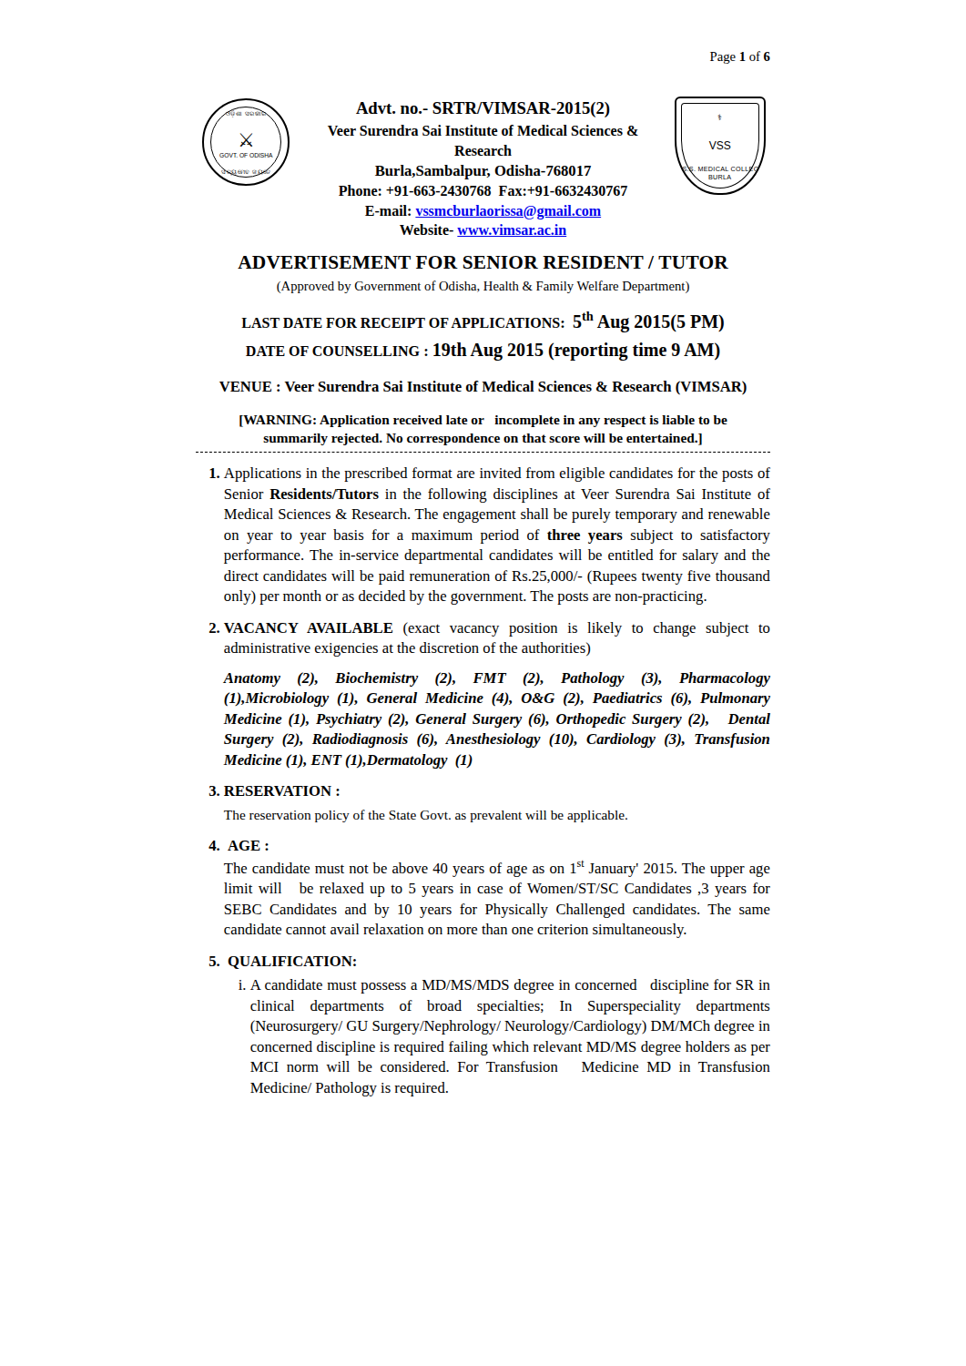Page 1 of 6
ଓଡ଼ିଶା ସରକାର
⚔
GOVT. OF ODISHA
ସତ୍ୟମେବ ଜୟତେ
Advt. no.- SRTR/VIMSAR-2015(2)
Veer Surendra Sai Institute of Medical Sciences & Research
Burla,Sambalpur, Odisha-768017
Phone: +91-663-2430768 Fax:+91-6632430767
E-mail: vssmcburlaorissa@gmail.com
Website- www.vimsar.ac.in
⚕
VSS
V.S.S. MEDICAL COLLEGE BURLA
ADVERTISEMENT FOR SENIOR RESIDENT / TUTOR
(Approved by Government of Odisha, Health & Family Welfare Department)
LAST DATE FOR RECEIPT OF APPLICATIONS: 5th Aug 2015(5 PM)
DATE OF COUNSELLING : 19th Aug 2015 (reporting time 9 AM)
VENUE : Veer Surendra Sai Institute of Medical Sciences & Research (VIMSAR)
[WARNING: Application received late or incomplete in any respect is liable to be summarily rejected. No correspondence on that score will be entertained.]
Applications in the prescribed format are invited from eligible candidates for the posts of Senior Residents/Tutors in the following disciplines at Veer Surendra Sai Institute of Medical Sciences & Research. The engagement shall be purely temporary and renewable on year to year basis for a maximum period of three years subject to satisfactory performance. The in-service departmental candidates will be entitled for salary and the direct candidates will be paid remuneration of Rs.25,000/- (Rupees twenty five thousand only) per month or as decided by the government. The posts are non-practicing.
VACANCY AVAILABLE (exact vacancy position is likely to change subject to administrative exigencies at the discretion of the authorities)
Anatomy (2), Biochemistry (2), FMT (2), Pathology (3), Pharmacology (1),Microbiology (1), General Medicine (4), O&G (2), Paediatrics (6), Pulmonary Medicine (1), Psychiatry (2), General Surgery (6), Orthopedic Surgery (2), Dental Surgery (2), Radiodiagnosis (6), Anesthesiology (10), Cardiology (3), Transfusion Medicine (1), ENT (1),Dermatology (1)
RESERVATION :
The reservation policy of the State Govt. as prevalent will be applicable.
AGE :
The candidate must not be above 40 years of age as on 1st January' 2015. The upper age limit will be relaxed up to 5 years in case of Women/ST/SC Candidates ,3 years for SEBC Candidates and by 10 years for Physically Challenged candidates. The same candidate cannot avail relaxation on more than one criterion simultaneously.
QUALIFICATION:
A candidate must possess a MD/MS/MDS degree in concerned discipline for SR in clinical departments of broad specialties; In Superspeciality departments (Neurosurgery/ GU Surgery/Nephrology/ Neurology/Cardiology) DM/MCh degree in concerned discipline is required failing which relevant MD/MS degree holders as per MCI norm will be considered. For Transfusion Medicine MD in Transfusion Medicine/ Pathology is required.